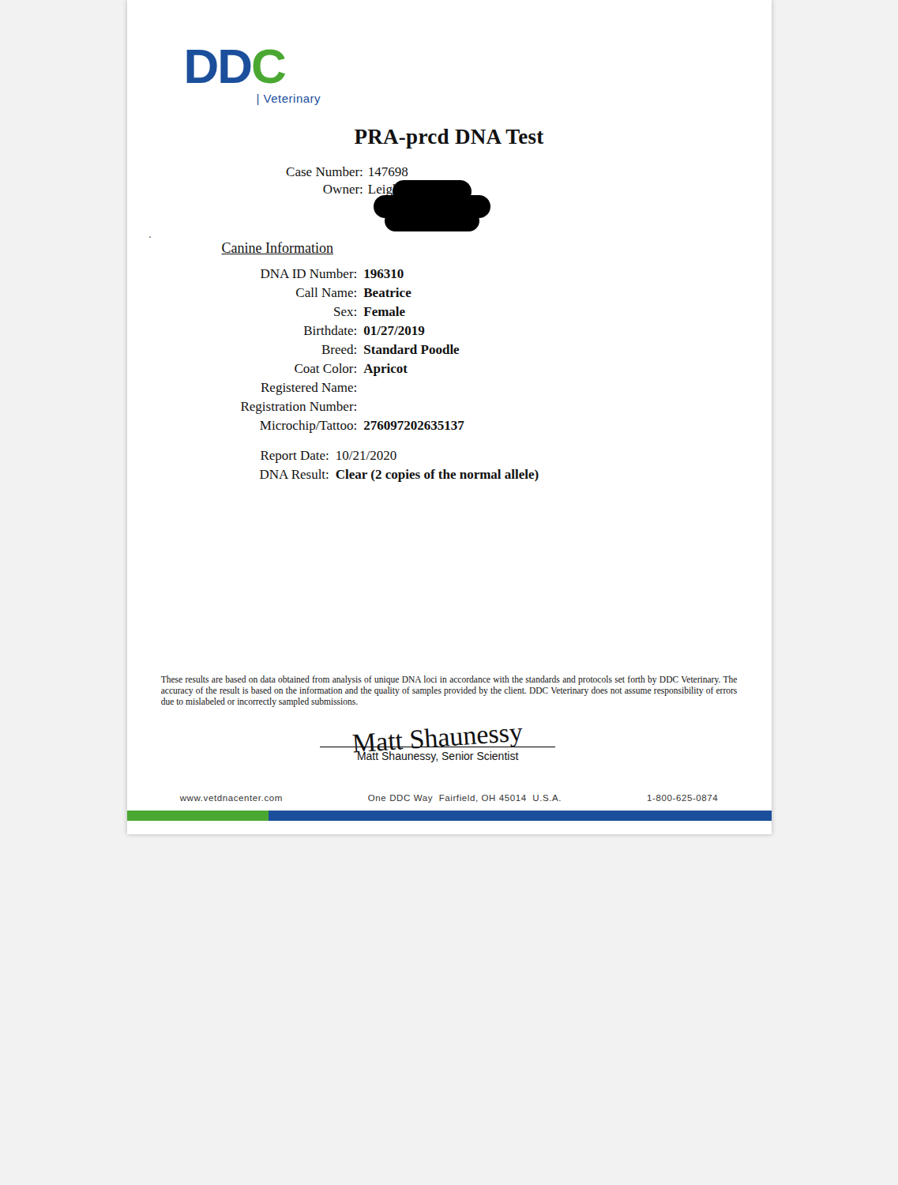DDC
Veterinary
PRA-prcd DNA Test
| Case Number: | 147698 |
| Owner: | Leigh |
·
Canine Information
| DNA ID Number: | 196310 |
| Call Name: | Beatrice |
| Sex: | Female |
| Birthdate: | 01/27/2019 |
| Breed: | Standard Poodle |
| Coat Color: | Apricot |
| Registered Name: | |
| Registration Number: | |
| Microchip/Tattoo: | 276097202635137 |
| Report Date: | 10/21/2020 |
| DNA Result: | Clear (2 copies of the normal allele) |
These results are based on data obtained from analysis of unique DNA loci in accordance with the standards and protocols set forth by DDC Veterinary. The accuracy of the result is based on the information and the quality of samples provided by the client. DDC Veterinary does not assume responsibility of errors due to mislabeled or incorrectly sampled submissions.
Matt Shaunessy
Matt Shaunessy, Senior Scientist
www.vetdnacenter.com One DDC Way Fairfield, OH 45014 U.S.A. 1-800-625-0874